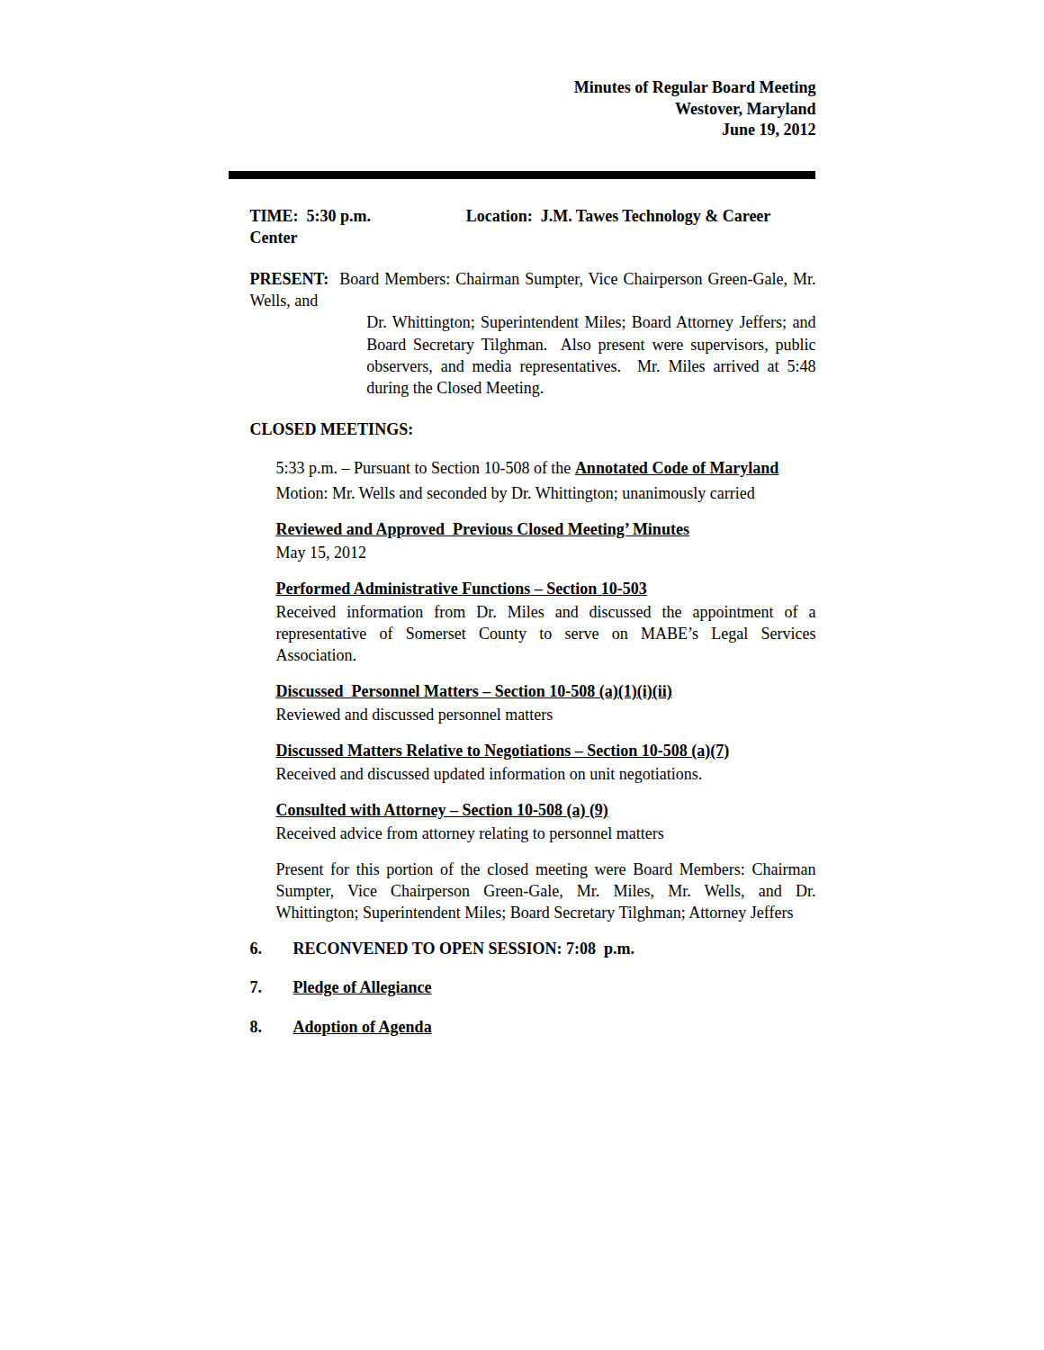Minutes of Regular Board Meeting
Westover, Maryland
June 19, 2012
TIME: 5:30 p.m.Location: J.M. Tawes Technology & Career Center
PRESENT: Board Members: Chairman Sumpter, Vice Chairperson Green-Gale, Mr. Wells, and Dr. Whittington; Superintendent Miles; Board Attorney Jeffers; and Board Secretary Tilghman. Also present were supervisors, public observers, and media representatives. Mr. Miles arrived at 5:48 during the Closed Meeting.
CLOSED MEETINGS:
5:33 p.m. – Pursuant to Section 10-508 of the Annotated Code of Maryland
Motion: Mr. Wells and seconded by Dr. Whittington; unanimously carried
Reviewed and Approved Previous Closed Meeting’ Minutes
May 15, 2012
Performed Administrative Functions – Section 10-503
Received information from Dr. Miles and discussed the appointment of a representative of Somerset County to serve on MABE’s Legal Services Association.
Discussed Personnel Matters – Section 10-508 (a)(1)(i)(ii)
Reviewed and discussed personnel matters
Discussed Matters Relative to Negotiations – Section 10-508 (a)(7)
Received and discussed updated information on unit negotiations.
Consulted with Attorney – Section 10-508 (a) (9)
Received advice from attorney relating to personnel matters
Present for this portion of the closed meeting were Board Members: Chairman Sumpter, Vice Chairperson Green-Gale, Mr. Miles, Mr. Wells, and Dr. Whittington; Superintendent Miles; Board Secretary Tilghman; Attorney Jeffers
6. RECONVENED TO OPEN SESSION: 7:08 p.m.
7. Pledge of Allegiance
8. Adoption of Agenda